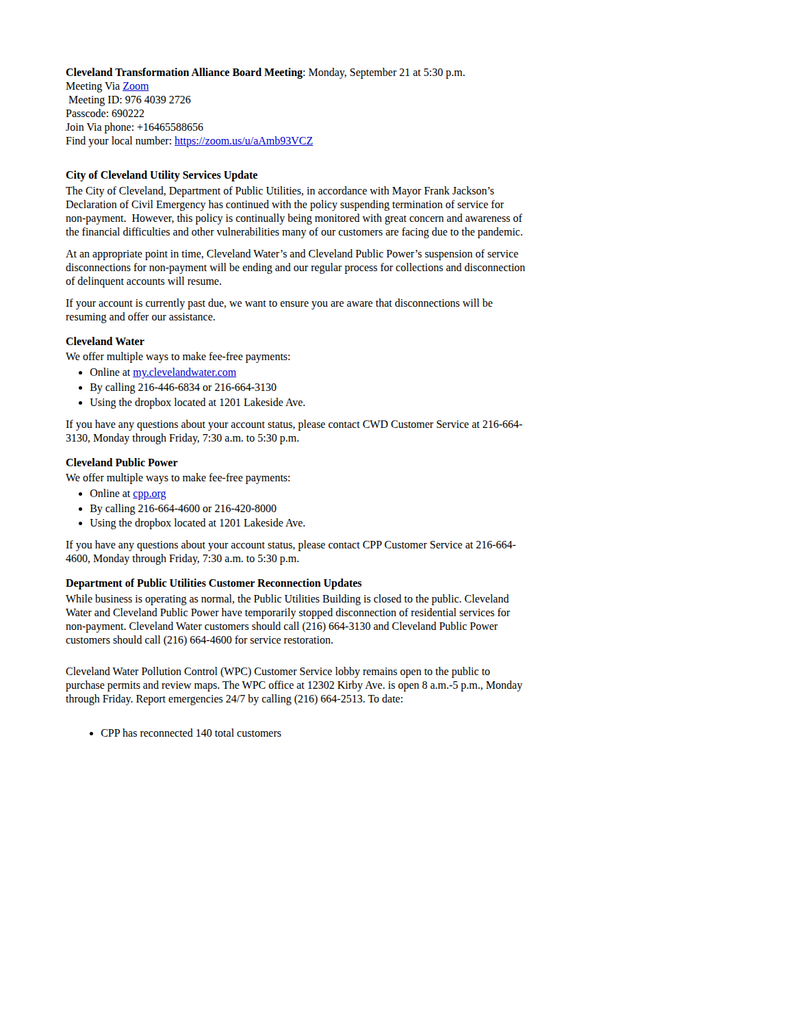Cleveland Transformation Alliance Board Meeting: Monday, September 21 at 5:30 p.m.
Meeting Via Zoom
Meeting ID: 976 4039 2726
Passcode: 690222
Join Via phone: +16465588656
Find your local number: https://zoom.us/u/aAmb93VCZ
City of Cleveland Utility Services Update
The City of Cleveland, Department of Public Utilities, in accordance with Mayor Frank Jackson’s Declaration of Civil Emergency has continued with the policy suspending termination of service for non-payment. However, this policy is continually being monitored with great concern and awareness of the financial difficulties and other vulnerabilities many of our customers are facing due to the pandemic.
At an appropriate point in time, Cleveland Water’s and Cleveland Public Power’s suspension of service disconnections for non-payment will be ending and our regular process for collections and disconnection of delinquent accounts will resume.
If your account is currently past due, we want to ensure you are aware that disconnections will be resuming and offer our assistance.
Cleveland Water
We offer multiple ways to make fee-free payments:
Online at my.clevelandwater.com
By calling 216-446-6834 or 216-664-3130
Using the dropbox located at 1201 Lakeside Ave.
If you have any questions about your account status, please contact CWD Customer Service at 216-664-3130, Monday through Friday, 7:30 a.m. to 5:30 p.m.
Cleveland Public Power
We offer multiple ways to make fee-free payments:
Online at cpp.org
By calling 216-664-4600 or 216-420-8000
Using the dropbox located at 1201 Lakeside Ave.
If you have any questions about your account status, please contact CPP Customer Service at 216-664-4600, Monday through Friday, 7:30 a.m. to 5:30 p.m.
Department of Public Utilities Customer Reconnection Updates
While business is operating as normal, the Public Utilities Building is closed to the public. Cleveland Water and Cleveland Public Power have temporarily stopped disconnection of residential services for non-payment. Cleveland Water customers should call (216) 664-3130 and Cleveland Public Power customers should call (216) 664-4600 for service restoration.
Cleveland Water Pollution Control (WPC) Customer Service lobby remains open to the public to purchase permits and review maps. The WPC office at 12302 Kirby Ave. is open 8 a.m.-5 p.m., Monday through Friday. Report emergencies 24/7 by calling (216) 664-2513. To date:
CPP has reconnected 140 total customers